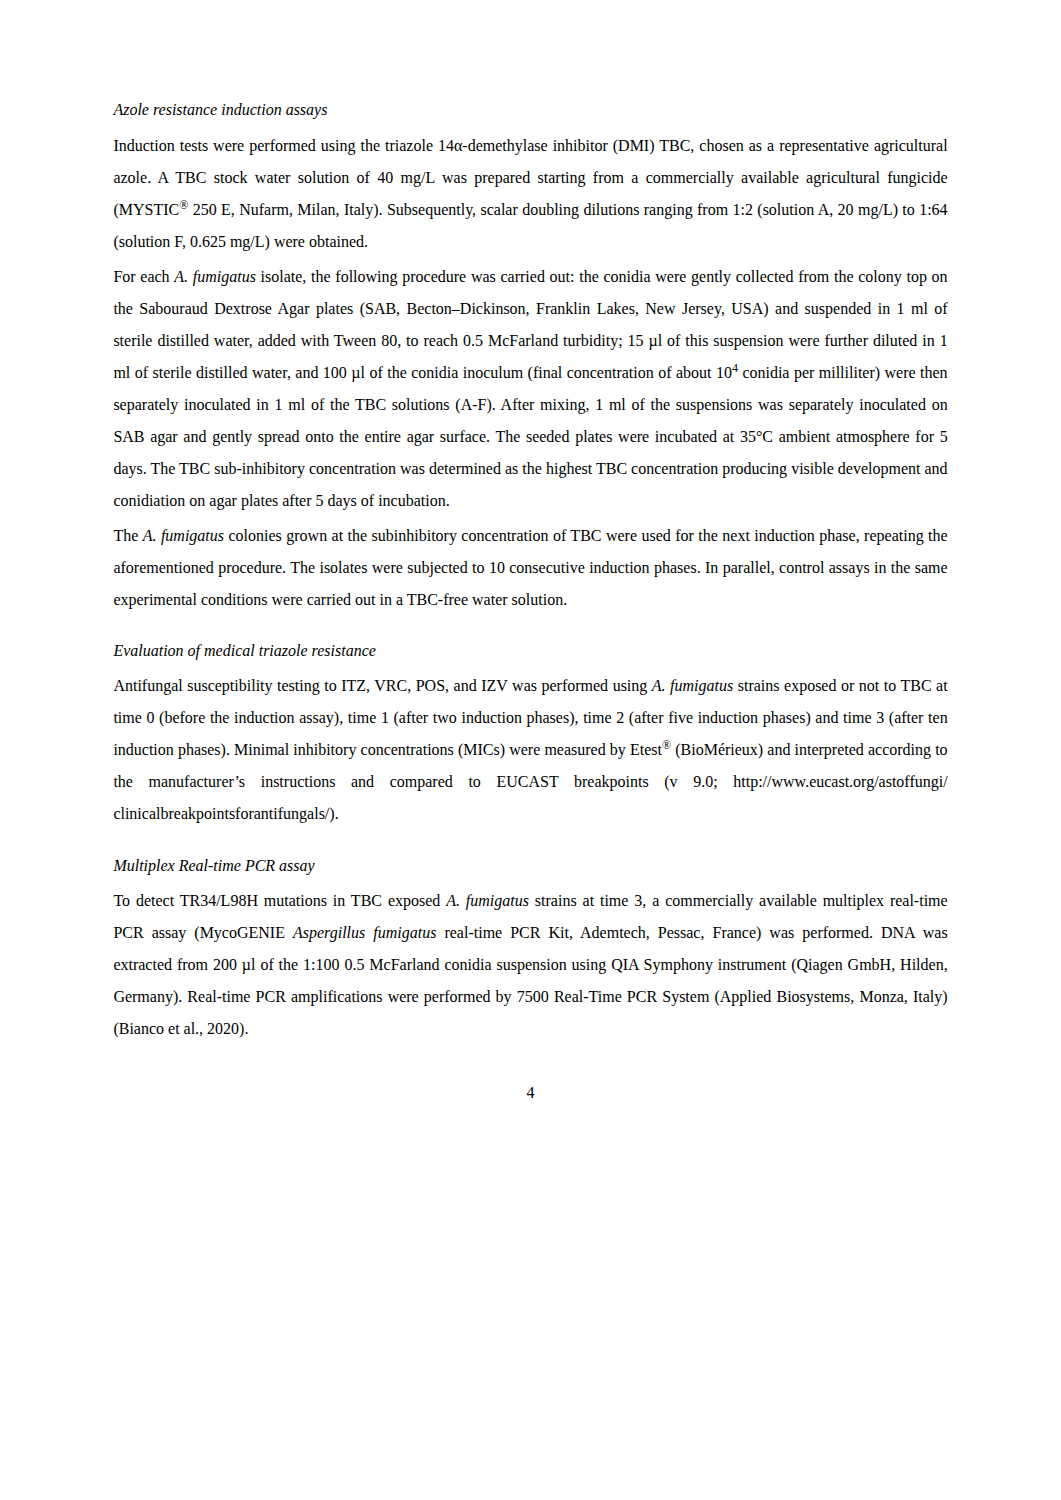Azole resistance induction assays
Induction tests were performed using the triazole 14α-demethylase inhibitor (DMI) TBC, chosen as a representative agricultural azole. A TBC stock water solution of 40 mg/L was prepared starting from a commercially available agricultural fungicide (MYSTIC® 250 E, Nufarm, Milan, Italy). Subsequently, scalar doubling dilutions ranging from 1:2 (solution A, 20 mg/L) to 1:64 (solution F, 0.625 mg/L) were obtained.
For each A. fumigatus isolate, the following procedure was carried out: the conidia were gently collected from the colony top on the Sabouraud Dextrose Agar plates (SAB, Becton–Dickinson, Franklin Lakes, New Jersey, USA) and suspended in 1 ml of sterile distilled water, added with Tween 80, to reach 0.5 McFarland turbidity; 15 µl of this suspension were further diluted in 1 ml of sterile distilled water, and 100 µl of the conidia inoculum (final concentration of about 104 conidia per milliliter) were then separately inoculated in 1 ml of the TBC solutions (A-F). After mixing, 1 ml of the suspensions was separately inoculated on SAB agar and gently spread onto the entire agar surface. The seeded plates were incubated at 35°C ambient atmosphere for 5 days. The TBC sub-inhibitory concentration was determined as the highest TBC concentration producing visible development and conidiation on agar plates after 5 days of incubation.
The A. fumigatus colonies grown at the subinhibitory concentration of TBC were used for the next induction phase, repeating the aforementioned procedure. The isolates were subjected to 10 consecutive induction phases. In parallel, control assays in the same experimental conditions were carried out in a TBC-free water solution.
Evaluation of medical triazole resistance
Antifungal susceptibility testing to ITZ, VRC, POS, and IZV was performed using A. fumigatus strains exposed or not to TBC at time 0 (before the induction assay), time 1 (after two induction phases), time 2 (after five induction phases) and time 3 (after ten induction phases). Minimal inhibitory concentrations (MICs) were measured by Etest® (BioMérieux) and interpreted according to the manufacturer’s instructions and compared to EUCAST breakpoints (v 9.0; http://www.eucast.org/astoffungi/ clinicalbreakpointsforantifungals/).
Multiplex Real-time PCR assay
To detect TR34/L98H mutations in TBC exposed A. fumigatus strains at time 3, a commercially available multiplex real-time PCR assay (MycoGENIE Aspergillus fumigatus real-time PCR Kit, Ademtech, Pessac, France) was performed. DNA was extracted from 200 µl of the 1:100 0.5 McFarland conidia suspension using QIA Symphony instrument (Qiagen GmbH, Hilden, Germany). Real-time PCR amplifications were performed by 7500 Real-Time PCR System (Applied Biosystems, Monza, Italy) (Bianco et al., 2020).
4